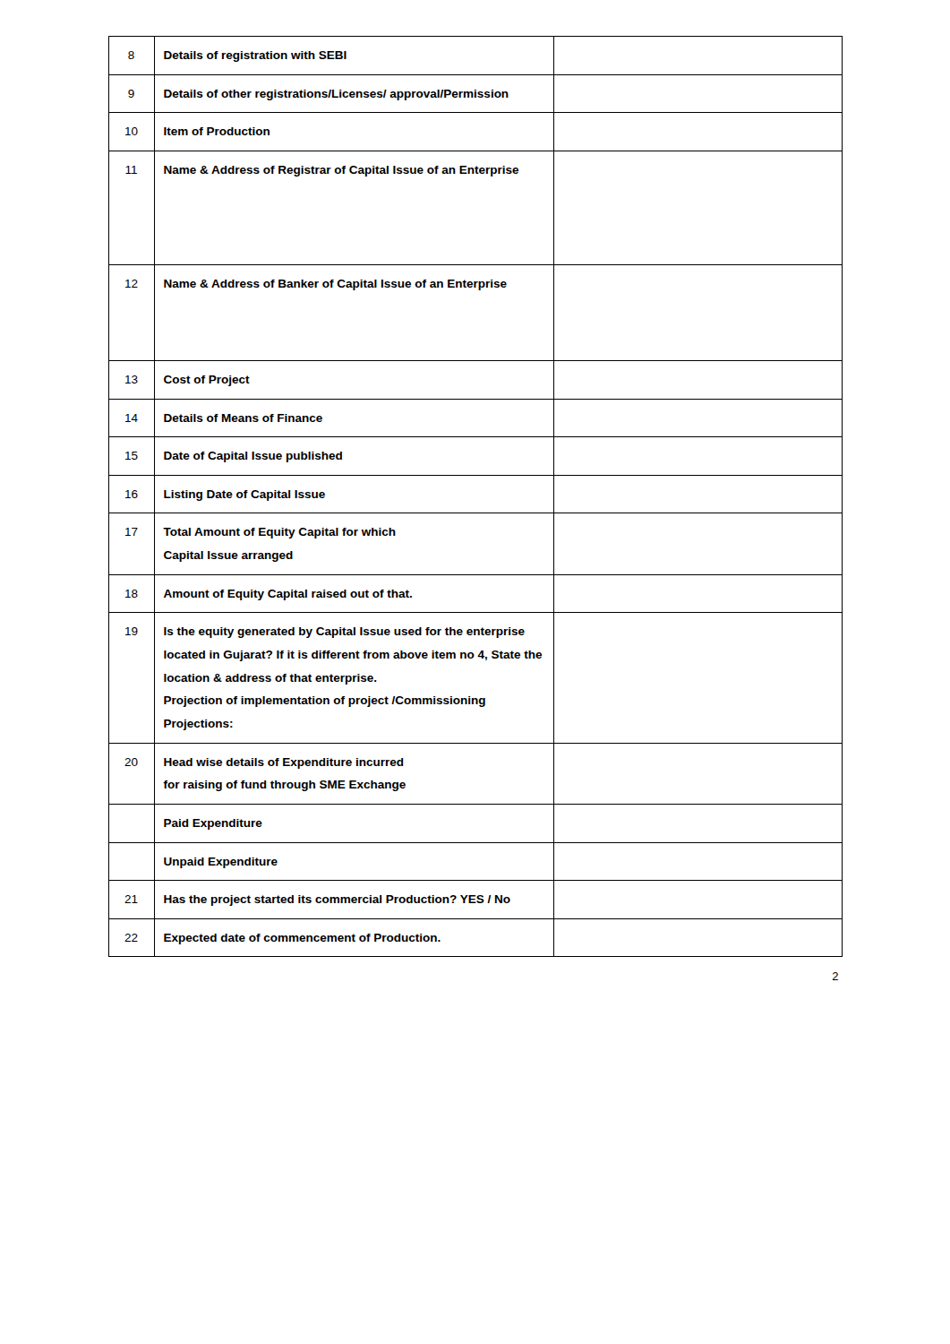| 8 | Details of registration with SEBI | |
| 9 | Details of other registrations/Licenses/ approval/Permission | |
| 10 | Item of Production | |
| 11 | Name & Address of Registrar of Capital Issue of an Enterprise | |
| 12 | Name & Address of Banker of Capital Issue of an Enterprise | |
| 13 | Cost of Project | |
| 14 | Details of Means of Finance | |
| 15 | Date of Capital Issue published | |
| 16 | Listing Date of Capital Issue | |
| 17 | Total Amount of Equity Capital for which Capital Issue arranged | |
| 18 | Amount of Equity Capital raised out of that. | |
| 19 | Is the equity generated by Capital Issue used for the enterprise located in Gujarat? If it is different from above item no 4, State the location & address of that enterprise. Projection of implementation of project /Commissioning Projections: | |
| 20 | Head wise details of Expenditure incurred for raising of fund through SME Exchange | |
| | Paid Expenditure | |
| | Unpaid Expenditure | |
| 21 | Has the project started its commercial Production? YES / No | |
| 22 | Expected date of commencement of Production. | |
2